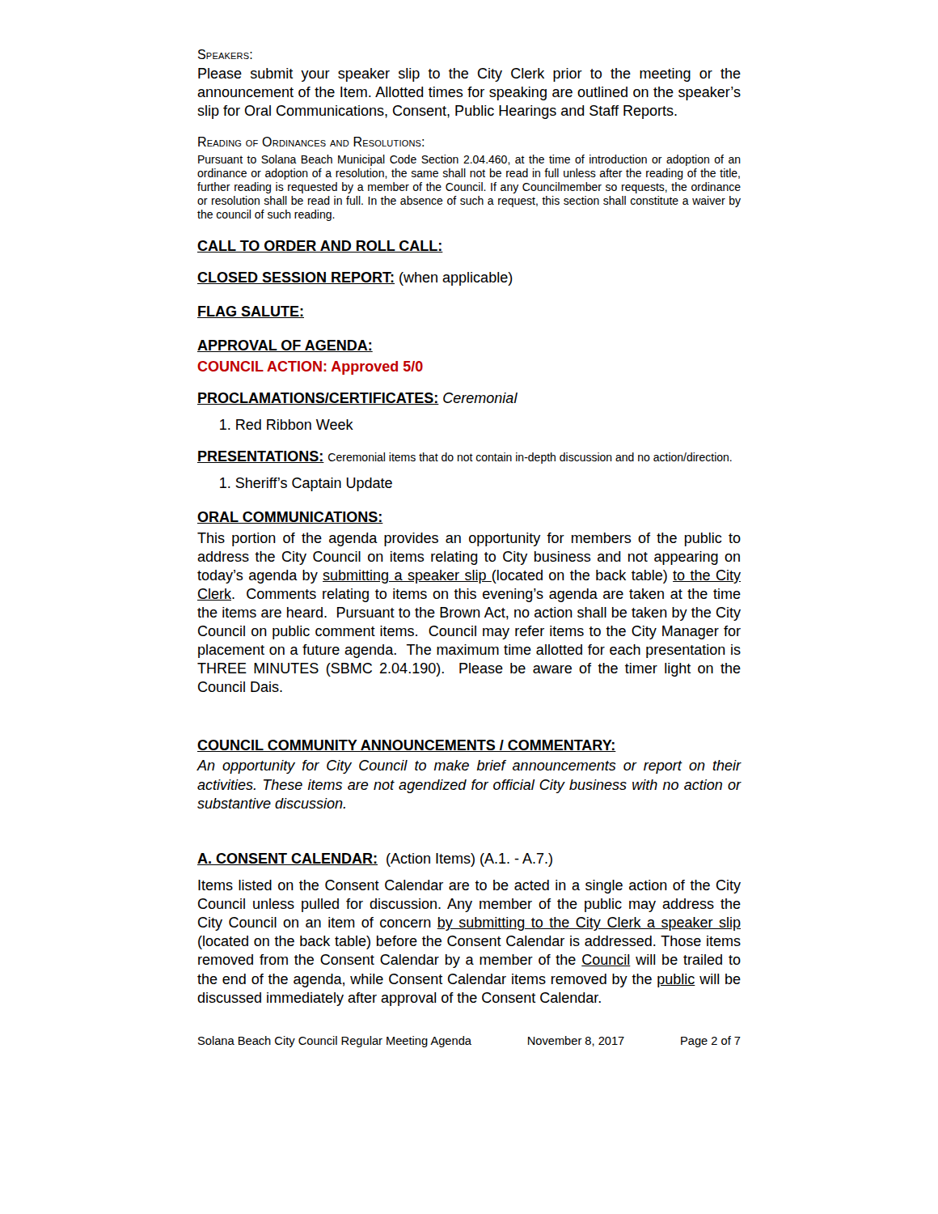Speakers:
Please submit your speaker slip to the City Clerk prior to the meeting or the announcement of the Item. Allotted times for speaking are outlined on the speaker’s slip for Oral Communications, Consent, Public Hearings and Staff Reports.
Reading of Ordinances and Resolutions:
Pursuant to Solana Beach Municipal Code Section 2.04.460, at the time of introduction or adoption of an ordinance or adoption of a resolution, the same shall not be read in full unless after the reading of the title, further reading is requested by a member of the Council. If any Councilmember so requests, the ordinance or resolution shall be read in full. In the absence of such a request, this section shall constitute a waiver by the council of such reading.
CALL TO ORDER AND ROLL CALL:
CLOSED SESSION REPORT: (when applicable)
FLAG SALUTE:
APPROVAL OF AGENDA:
COUNCIL ACTION: Approved 5/0
PROCLAMATIONS/CERTIFICATES: Ceremonial
Red Ribbon Week
PRESENTATIONS: Ceremonial items that do not contain in-depth discussion and no action/direction.
Sheriff’s Captain Update
ORAL COMMUNICATIONS:
This portion of the agenda provides an opportunity for members of the public to address the City Council on items relating to City business and not appearing on today’s agenda by submitting a speaker slip (located on the back table) to the City Clerk. Comments relating to items on this evening’s agenda are taken at the time the items are heard. Pursuant to the Brown Act, no action shall be taken by the City Council on public comment items. Council may refer items to the City Manager for placement on a future agenda. The maximum time allotted for each presentation is THREE MINUTES (SBMC 2.04.190). Please be aware of the timer light on the Council Dais.
COUNCIL COMMUNITY ANNOUNCEMENTS / COMMENTARY:
An opportunity for City Council to make brief announcements or report on their activities. These items are not agendized for official City business with no action or substantive discussion.
A. CONSENT CALENDAR: (Action Items) (A.1. - A.7.)
Items listed on the Consent Calendar are to be acted in a single action of the City Council unless pulled for discussion. Any member of the public may address the City Council on an item of concern by submitting to the City Clerk a speaker slip (located on the back table) before the Consent Calendar is addressed. Those items removed from the Consent Calendar by a member of the Council will be trailed to the end of the agenda, while Consent Calendar items removed by the public will be discussed immediately after approval of the Consent Calendar.
Solana Beach City Council Regular Meeting Agenda November 8, 2017 Page 2 of 7